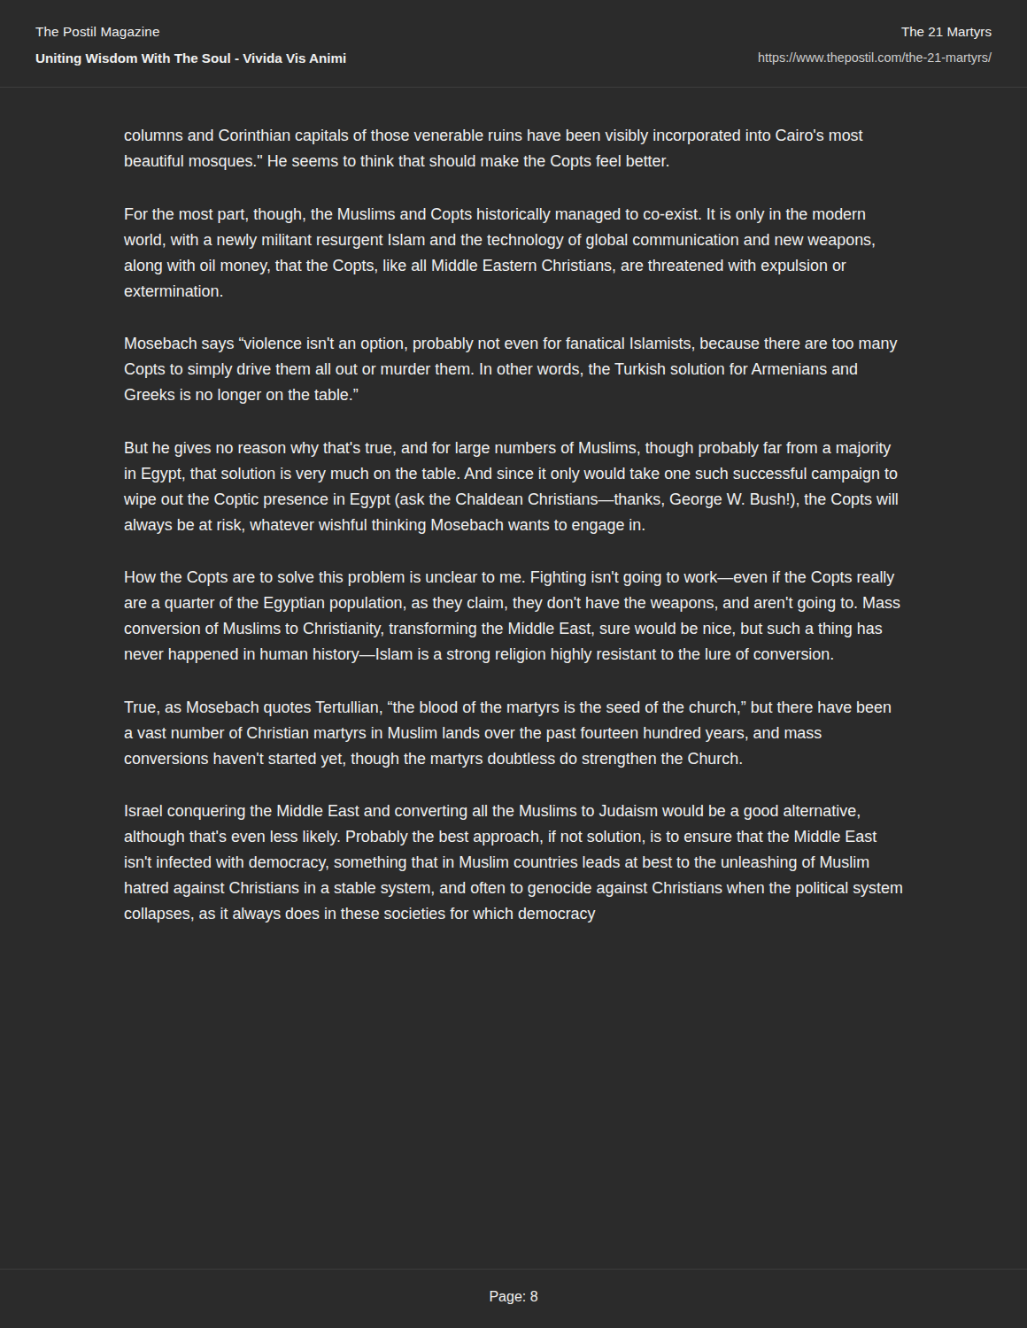The Postil Magazine Uniting Wisdom With The Soul - Vivida Vis Animi
The 21 Martyrs https://www.thepostil.com/the-21-martyrs/
columns and Corinthian capitals of those venerable ruins have been visibly incorporated into Cairo's most beautiful mosques." He seems to think that should make the Copts feel better.
For the most part, though, the Muslims and Copts historically managed to co-exist. It is only in the modern world, with a newly militant resurgent Islam and the technology of global communication and new weapons, along with oil money, that the Copts, like all Middle Eastern Christians, are threatened with expulsion or extermination.
Mosebach says “violence isn't an option, probably not even for fanatical Islamists, because there are too many Copts to simply drive them all out or murder them. In other words, the Turkish solution for Armenians and Greeks is no longer on the table.”
But he gives no reason why that's true, and for large numbers of Muslims, though probably far from a majority in Egypt, that solution is very much on the table. And since it only would take one such successful campaign to wipe out the Coptic presence in Egypt (ask the Chaldean Christians—thanks, George W. Bush!), the Copts will always be at risk, whatever wishful thinking Mosebach wants to engage in.
How the Copts are to solve this problem is unclear to me. Fighting isn't going to work—even if the Copts really are a quarter of the Egyptian population, as they claim, they don't have the weapons, and aren't going to. Mass conversion of Muslims to Christianity, transforming the Middle East, sure would be nice, but such a thing has never happened in human history—Islam is a strong religion highly resistant to the lure of conversion.
True, as Mosebach quotes Tertullian, “the blood of the martyrs is the seed of the church,” but there have been a vast number of Christian martyrs in Muslim lands over the past fourteen hundred years, and mass conversions haven't started yet, though the martyrs doubtless do strengthen the Church.
Israel conquering the Middle East and converting all the Muslims to Judaism would be a good alternative, although that's even less likely. Probably the best approach, if not solution, is to ensure that the Middle East isn't infected with democracy, something that in Muslim countries leads at best to the unleashing of Muslim hatred against Christians in a stable system, and often to genocide against Christians when the political system collapses, as it always does in these societies for which democracy
Page: 8